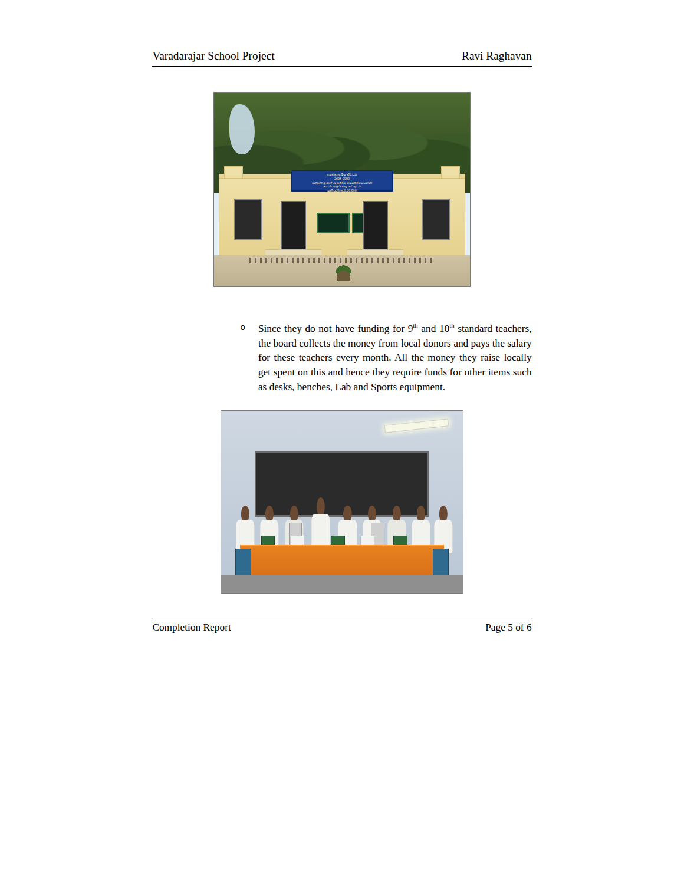Varadarajar School Project
Ravi Raghavan
நமக்கு நாமே திட்டம் 2008-2009 வரதராஜ ஸ்ரீ அறநிலை மேல்நிலைப் பள்ளி கூடல் வகுப்பறை கட்டிடம் மதிப்பீடு ரூ.6,60,000
Since they do not have funding for 9th and 10th standard teachers, the board collects the money from local donors and pays the salary for these teachers every month. All the money they raise locally get spent on this and hence they require funds for other items such as desks, benches, Lab and Sports equipment.
Completion Report
Page 5 of 6